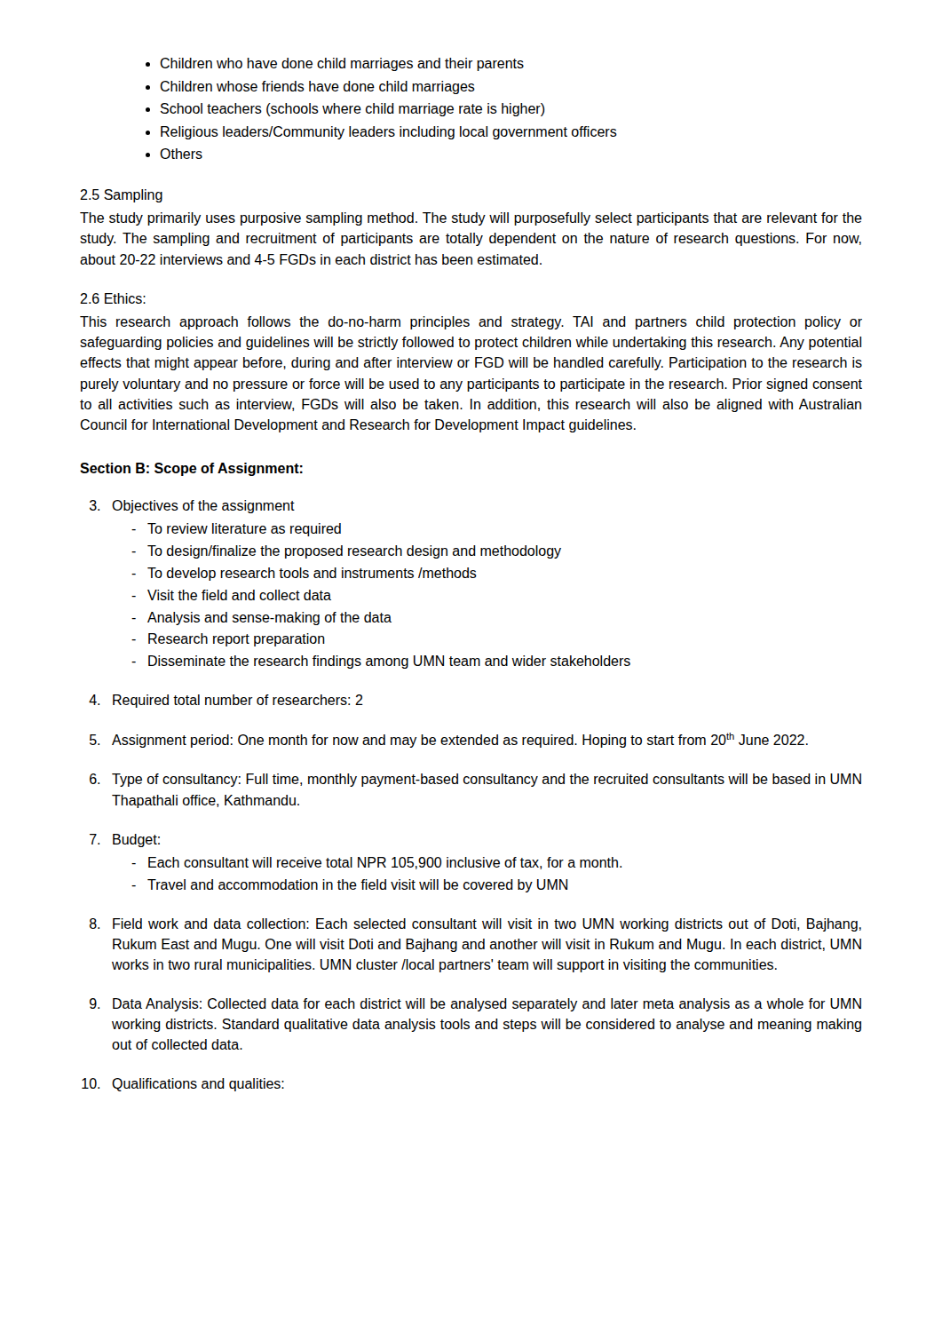Children who have done child marriages and their parents
Children whose friends have done child marriages
School teachers (schools where child marriage rate is higher)
Religious leaders/Community leaders including local government officers
Others
2.5 Sampling
The study primarily uses purposive sampling method. The study will purposefully select participants that are relevant for the study. The sampling and recruitment of participants are totally dependent on the nature of research questions. For now, about 20-22 interviews and 4-5 FGDs in each district has been estimated.
2.6 Ethics:
This research approach follows the do-no-harm principles and strategy. TAI and partners child protection policy or safeguarding policies and guidelines will be strictly followed to protect children while undertaking this research. Any potential effects that might appear before, during and after interview or FGD will be handled carefully. Participation to the research is purely voluntary and no pressure or force will be used to any participants to participate in the research. Prior signed consent to all activities such as interview, FGDs will also be taken. In addition, this research will also be aligned with Australian Council for International Development and Research for Development Impact guidelines.
Section B: Scope of Assignment:
Objectives of the assignment
To review literature as required
To design/finalize the proposed research design and methodology
To develop research tools and instruments /methods
Visit the field and collect data
Analysis and sense-making of the data
Research report preparation
Disseminate the research findings among UMN team and wider stakeholders
Required total number of researchers: 2
Assignment period: One month for now and may be extended as required. Hoping to start from 20th June 2022.
Type of consultancy: Full time, monthly payment-based consultancy and the recruited consultants will be based in UMN Thapathali office, Kathmandu.
Budget:
Each consultant will receive total NPR 105,900 inclusive of tax, for a month.
Travel and accommodation in the field visit will be covered by UMN
Field work and data collection: Each selected consultant will visit in two UMN working districts out of Doti, Bajhang, Rukum East and Mugu. One will visit Doti and Bajhang and another will visit in Rukum and Mugu. In each district, UMN works in two rural municipalities. UMN cluster /local partners' team will support in visiting the communities.
Data Analysis: Collected data for each district will be analysed separately and later meta analysis as a whole for UMN working districts. Standard qualitative data analysis tools and steps will be considered to analyse and meaning making out of collected data.
Qualifications and qualities: